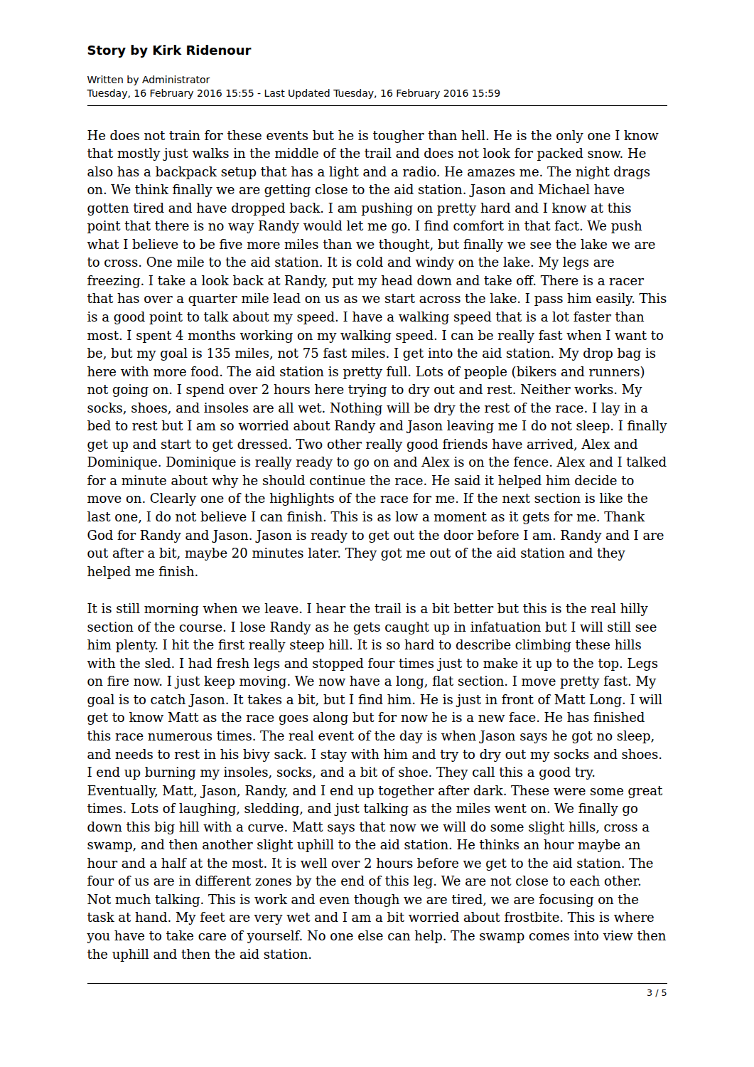Story by Kirk Ridenour
Written by Administrator
Tuesday, 16 February 2016 15:55 - Last Updated Tuesday, 16 February 2016 15:59
He does not train for these events but he is tougher than hell. He is the only one I know that mostly just walks in the middle of the trail and does not look for packed snow. He also has a backpack setup that has a light and a radio. He amazes me. The night drags on. We think finally we are getting close to the aid station. Jason and Michael have gotten tired and have dropped back. I am pushing on pretty hard and I know at this point that there is no way Randy would let me go. I find comfort in that fact. We push what I believe to be five more miles than we thought, but finally we see the lake we are to cross. One mile to the aid station. It is cold and windy on the lake. My legs are freezing. I take a look back at Randy, put my head down and take off. There is a racer that has over a quarter mile lead on us as we start across the lake. I pass him easily. This is a good point to talk about my speed. I have a walking speed that is a lot faster than most. I spent 4 months working on my walking speed. I can be really fast when I want to be, but my goal is 135 miles, not 75 fast miles. I get into the aid station. My drop bag is here with more food. The aid station is pretty full. Lots of people (bikers and runners) not going on. I spend over 2 hours here trying to dry out and rest. Neither works. My socks, shoes, and insoles are all wet. Nothing will be dry the rest of the race. I lay in a bed to rest but I am so worried about Randy and Jason leaving me I do not sleep. I finally get up and start to get dressed. Two other really good friends have arrived, Alex and Dominique. Dominique is really ready to go on and Alex is on the fence. Alex and I talked for a minute about why he should continue the race. He said it helped him decide to move on. Clearly one of the highlights of the race for me. If the next section is like the last one, I do not believe I can finish. This is as low a moment as it gets for me. Thank God for Randy and Jason. Jason is ready to get out the door before I am. Randy and I are out after a bit, maybe 20 minutes later. They got me out of the aid station and they helped me finish.
It is still morning when we leave. I hear the trail is a bit better but this is the real hilly section of the course. I lose Randy as he gets caught up in infatuation but I will still see him plenty. I hit the first really steep hill. It is so hard to describe climbing these hills with the sled. I had fresh legs and stopped four times just to make it up to the top. Legs on fire now. I just keep moving. We now have a long, flat section. I move pretty fast. My goal is to catch Jason. It takes a bit, but I find him. He is just in front of Matt Long. I will get to know Matt as the race goes along but for now he is a new face. He has finished this race numerous times. The real event of the day is when Jason says he got no sleep, and needs to rest in his bivy sack. I stay with him and try to dry out my socks and shoes. I end up burning my insoles, socks, and a bit of shoe. They call this a good try. Eventually, Matt, Jason, Randy, and I end up together after dark. These were some great times. Lots of laughing, sledding, and just talking as the miles went on. We finally go down this big hill with a curve. Matt says that now we will do some slight hills, cross a swamp, and then another slight uphill to the aid station. He thinks an hour maybe an hour and a half at the most. It is well over 2 hours before we get to the aid station. The four of us are in different zones by the end of this leg. We are not close to each other. Not much talking. This is work and even though we are tired, we are focusing on the task at hand. My feet are very wet and I am a bit worried about frostbite. This is where you have to take care of yourself. No one else can help. The swamp comes into view then the uphill and then the aid station.
3 / 5